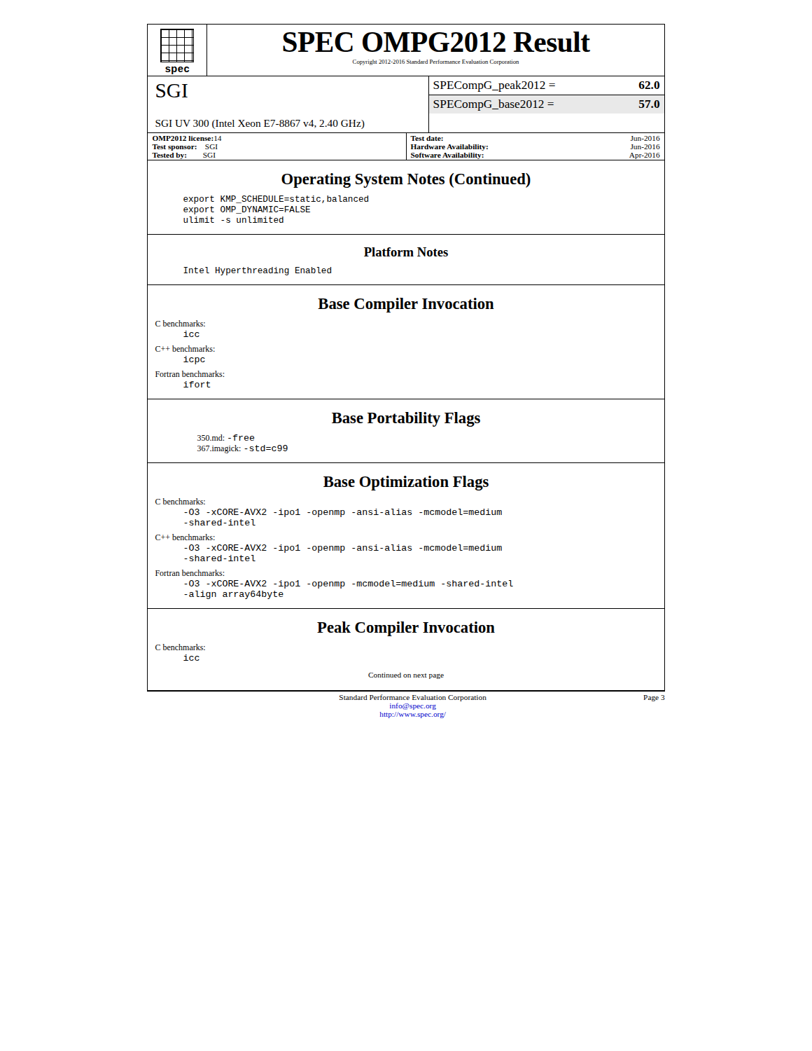spec
SPEC OMPG2012 Result
Copyright 2012-2016 Standard Performance Evaluation Corporation
SGI
SGI UV 300 (Intel Xeon E7-8867 v4, 2.40 GHz)
SPECompG_peak2012 =
62.0
SPECompG_base2012 =
57.0
OMP2012 license: 14
Test sponsor: SGI
Tested by: SGI
Test date:
Jun-2016
Hardware Availability:
Jun-2016
Software Availability:
Apr-2016
Operating System Notes (Continued)
export KMP_SCHEDULE=static,balanced
export OMP_DYNAMIC=FALSE
ulimit -s unlimited
Platform Notes
Intel Hyperthreading Enabled
Base Compiler Invocation
C benchmarks:
icc
C++ benchmarks:
icpc
Fortran benchmarks:
ifort
Base Portability Flags
350.md: -free
367.imagick: -std=c99
Base Optimization Flags
C benchmarks:
-O3 -xCORE-AVX2 -ipo1 -openmp -ansi-alias -mcmodel=medium
-shared-intel
C++ benchmarks:
-O3 -xCORE-AVX2 -ipo1 -openmp -ansi-alias -mcmodel=medium
-shared-intel
Fortran benchmarks:
-O3 -xCORE-AVX2 -ipo1 -openmp -mcmodel=medium -shared-intel
-align array64byte
Peak Compiler Invocation
C benchmarks:
icc
Continued on next page
Standard Performance Evaluation Corporation
info@spec.org
http://www.spec.org/
Page 3